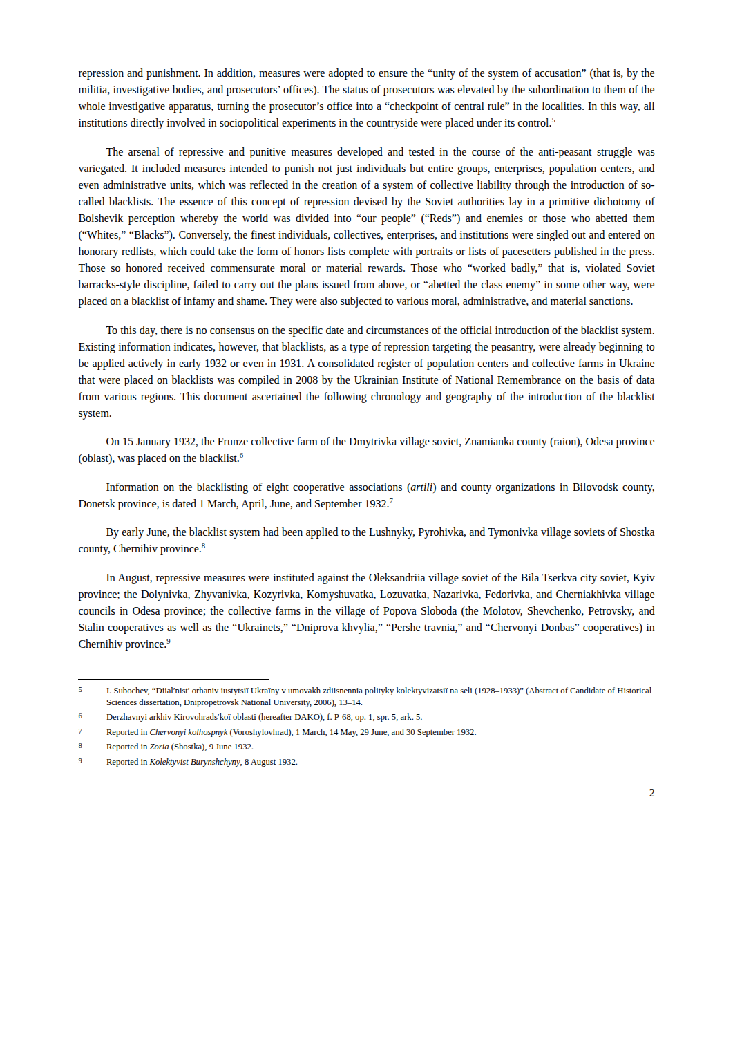repression and punishment. In addition, measures were adopted to ensure the “unity of the system of accusation” (that is, by the militia, investigative bodies, and prosecutors’ offices). The status of prosecutors was elevated by the subordination to them of the whole investigative apparatus, turning the prosecutor’s office into a “checkpoint of central rule” in the localities. In this way, all institutions directly involved in sociopolitical experiments in the countryside were placed under its control.5
The arsenal of repressive and punitive measures developed and tested in the course of the anti-peasant struggle was variegated. It included measures intended to punish not just individuals but entire groups, enterprises, population centers, and even administrative units, which was reflected in the creation of a system of collective liability through the introduction of so-called blacklists. The essence of this concept of repression devised by the Soviet authorities lay in a primitive dichotomy of Bolshevik perception whereby the world was divided into “our people” (“Reds”) and enemies or those who abetted them (“Whites,” “Blacks”). Conversely, the finest individuals, collectives, enterprises, and institutions were singled out and entered on honorary redlists, which could take the form of honors lists complete with portraits or lists of pacesetters published in the press. Those so honored received commensurate moral or material rewards. Those who “worked badly,” that is, violated Soviet barracks-style discipline, failed to carry out the plans issued from above, or “abetted the class enemy” in some other way, were placed on a blacklist of infamy and shame. They were also subjected to various moral, administrative, and material sanctions.
To this day, there is no consensus on the specific date and circumstances of the official introduction of the blacklist system. Existing information indicates, however, that blacklists, as a type of repression targeting the peasantry, were already beginning to be applied actively in early 1932 or even in 1931. A consolidated register of population centers and collective farms in Ukraine that were placed on blacklists was compiled in 2008 by the Ukrainian Institute of National Remembrance on the basis of data from various regions. This document ascertained the following chronology and geography of the introduction of the blacklist system.
On 15 January 1932, the Frunze collective farm of the Dmytrivka village soviet, Znamianka county (raion), Odesa province (oblast), was placed on the blacklist.6
Information on the blacklisting of eight cooperative associations (artili) and county organizations in Bilovodsk county, Donetsk province, is dated 1 March, April, June, and September 1932.7
By early June, the blacklist system had been applied to the Lushnyky, Pyrohivka, and Tymonivka village soviets of Shostka county, Chernihiv province.8
In August, repressive measures were instituted against the Oleksandriia village soviet of the Bila Tserkva city soviet, Kyiv province; the Dolynivka, Zhyvanivka, Kozyrivka, Komyshuvatka, Lozuvatka, Nazarivka, Fedorivka, and Cherniakhivka village councils in Odesa province; the collective farms in the village of Popova Sloboda (the Molotov, Shevchenko, Petrovsky, and Stalin cooperatives as well as the “Ukrainets,” “Dniprova khvylia,” “Pershe travnia,” and “Chervonyi Donbas” cooperatives) in Chernihiv province.9
5I. Subochev, “Diialʹnistʹ orhaniv iustytsiï Ukraïny v umovakh zdiisnennia polityky kolektyvizatsiï na seli (1928–1933)” (Abstract of Candidate of Historical Sciences dissertation, Dnipropetrovsk National University, 2006), 13–14.
6Derzhavnyi arkhiv Kirovohradsʹkoï oblasti (hereafter DAKO), f. P-68, op. 1, spr. 5, ark. 5.
7Reported in Chervonyi kolhospnyk (Voroshylovhrad), 1 March, 14 May, 29 June, and 30 September 1932.
8Reported in Zoria (Shostka), 9 June 1932.
9Reported in Kolektyvist Burynshchyny, 8 August 1932.
2